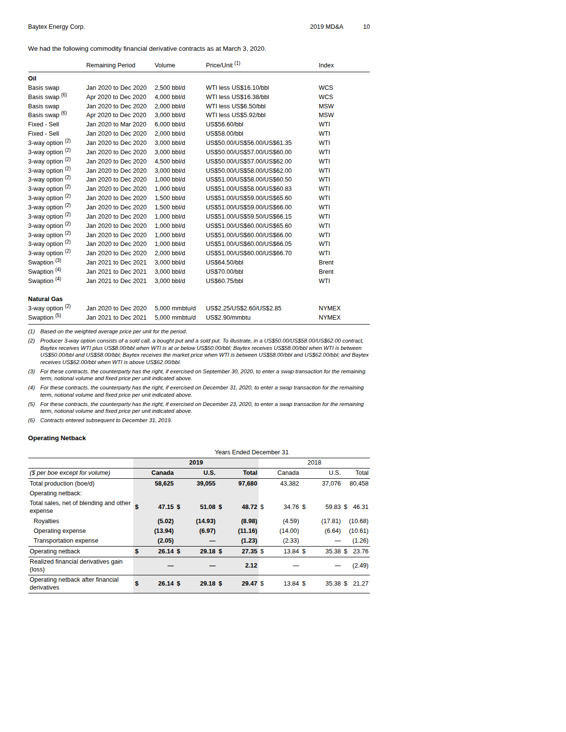Baytex Energy Corp.
2019 MD&A 10
We had the following commodity financial derivative contracts as at March 3, 2020.
| | Remaining Period | Volume | Price/Unit (1) | Index |
| --- | --- | --- | --- | --- |
| Oil |
| Basis swap | Jan 2020 to Dec 2020 | 2,500 bbl/d | WTI less US$16.10/bbl | WCS |
| Basis swap (6) | Apr 2020 to Dec 2020 | 4,000 bbl/d | WTI less US$16.38/bbl | WCS |
| Basis swap | Jan 2020 to Dec 2020 | 2,000 bbl/d | WTI less US$6.50/bbl | MSW |
| Basis swap (6) | Apr 2020 to Dec 2020 | 3,000 bbl/d | WTI less US$5.92/bbl | MSW |
| Fixed - Sell | Jan 2020 to Mar 2020 | 6,000 bbl/d | US$56.60/bbl | WTI |
| Fixed - Sell | Jan 2020 to Dec 2020 | 2,000 bbl/d | US$58.00/bbl | WTI |
| 3-way option (2) | Jan 2020 to Dec 2020 | 3,000 bbl/d | US$50.00/US$56.00/US$61.35 | WTI |
| 3-way option (2) | Jan 2020 to Dec 2020 | 3,000 bbl/d | US$50.00/US$57.00/US$60.00 | WTI |
| 3-way option (2) | Jan 2020 to Dec 2020 | 4,500 bbl/d | US$50.00/US$57.00/US$62.00 | WTI |
| 3-way option (2) | Jan 2020 to Dec 2020 | 3,000 bbl/d | US$50.00/US$58.00/US$62.00 | WTI |
| 3-way option (2) | Jan 2020 to Dec 2020 | 1,000 bbl/d | US$51.00/US$58.00/US$60.50 | WTI |
| 3-way option (2) | Jan 2020 to Dec 2020 | 1,000 bbl/d | US$51.00/US$58.00/US$60.83 | WTI |
| 3-way option (2) | Jan 2020 to Dec 2020 | 1,500 bbl/d | US$51.00/US$59.00/US$65.60 | WTI |
| 3-way option (2) | Jan 2020 to Dec 2020 | 1,500 bbl/d | US$51.00/US$59.00/US$66.00 | WTI |
| 3-way option (2) | Jan 2020 to Dec 2020 | 1,000 bbl/d | US$51.00/US$59.50/US$66.15 | WTI |
| 3-way option (2) | Jan 2020 to Dec 2020 | 1,000 bbl/d | US$51.00/US$60.00/US$65.60 | WTI |
| 3-way option (2) | Jan 2020 to Dec 2020 | 1,000 bbl/d | US$51.00/US$60.00/US$66.00 | WTI |
| 3-way option (2) | Jan 2020 to Dec 2020 | 1,000 bbl/d | US$51.00/US$60.00/US$66.05 | WTI |
| 3-way option (2) | Jan 2020 to Dec 2020 | 2,000 bbl/d | US$51.00/US$60.00/US$66.70 | WTI |
| Swaption (3) | Jan 2021 to Dec 2021 | 3,000 bbl/d | US$64.50/bbl | Brent |
| Swaption (4) | Jan 2021 to Dec 2021 | 3,000 bbl/d | US$70.00/bbl | Brent |
| Swaption (4) | Jan 2021 to Dec 2021 | 3,000 bbl/d | US$60.75/bbl | WTI |
| Natural Gas |
| 3-way option (2) | Jan 2020 to Dec 2020 | 5,000 mmbtu/d | US$2.25/US$2.60/US$2.85 | NYMEX |
| Swaption (5) | Jan 2021 to Dec 2021 | 5,000 mmbtu/d | US$2.90/mmbtu | NYMEX |
(1) Based on the weighted average price per unit for the period.
(2) Producer 3-way option consists of a sold call, a bought put and a sold put. To illustrate, in a US$50.00/US$58.00/US$62.00 contract, Baytex receives WTI plus US$8.00/bbl when WTI is at or below US$50.00/bbl; Baytex receives US$58.00/bbl when WTI is between US$50.00/bbl and US$58.00/bbl; Baytex receives the market price when WTI is between US$58.00/bbl and US$62.00/bbl; and Baytex receives US$62.00/bbl when WTI is above US$62.00/bbl.
(3) For these contracts, the counterparty has the right, if exercised on September 30, 2020, to enter a swap transaction for the remaining term, notional volume and fixed price per unit indicated above.
(4) For these contracts, the counterparty has the right, if exercised on December 31, 2020, to enter a swap transaction for the remaining term, notional volume and fixed price per unit indicated above.
(5) For these contracts, the counterparty has the right, if exercised on December 23, 2020, to enter a swap transaction for the remaining term, notional volume and fixed price per unit indicated above.
(6) Contracts entered subsequent to December 31, 2019.
Operating Netback
| | Years Ended December 31 |
| --- | --- |
| | 2019 | 2018 |
| ($ per boe except for volume) | Canada | U.S. | Total | Canada | U.S. | Total |
| Total production (boe/d) | | 58,625 | | 39,055 | | 97,680 | | 43,382 | | 37,076 | | 80,458 |
| Operating netback: | | | | | | | | | | | | |
| Total sales, net of blending and other expense | $ | 47.15 | $ | 51.08 | $ | 48.72 | $ | 34.76 | $ | 59.83 | $ | 46.31 |
| Royalties | | (5.02) | | (14.93) | | (8.98) | | (4.59) | | (17.81) | | (10.68) |
| Operating expense | | (13.94) | | (6.97) | | (11.16) | | (14.00) | | (6.64) | | (10.61) |
| Transportation expense | | (2.05) | | — | | (1.23) | | (2.33) | | — | | (1.26) |
| Operating netback | $ | 26.14 | $ | 29.18 | $ | 27.35 | $ | 13.84 | $ | 35.38 | $ | 23.76 |
| Realized financial derivatives gain (loss) | | — | | — | | 2.12 | | — | | — | | (2.49) |
| Operating netback after financial derivatives | $ | 26.14 | $ | 29.18 | $ | 29.47 | $ | 13.84 | $ | 35.38 | $ | 21.27 |